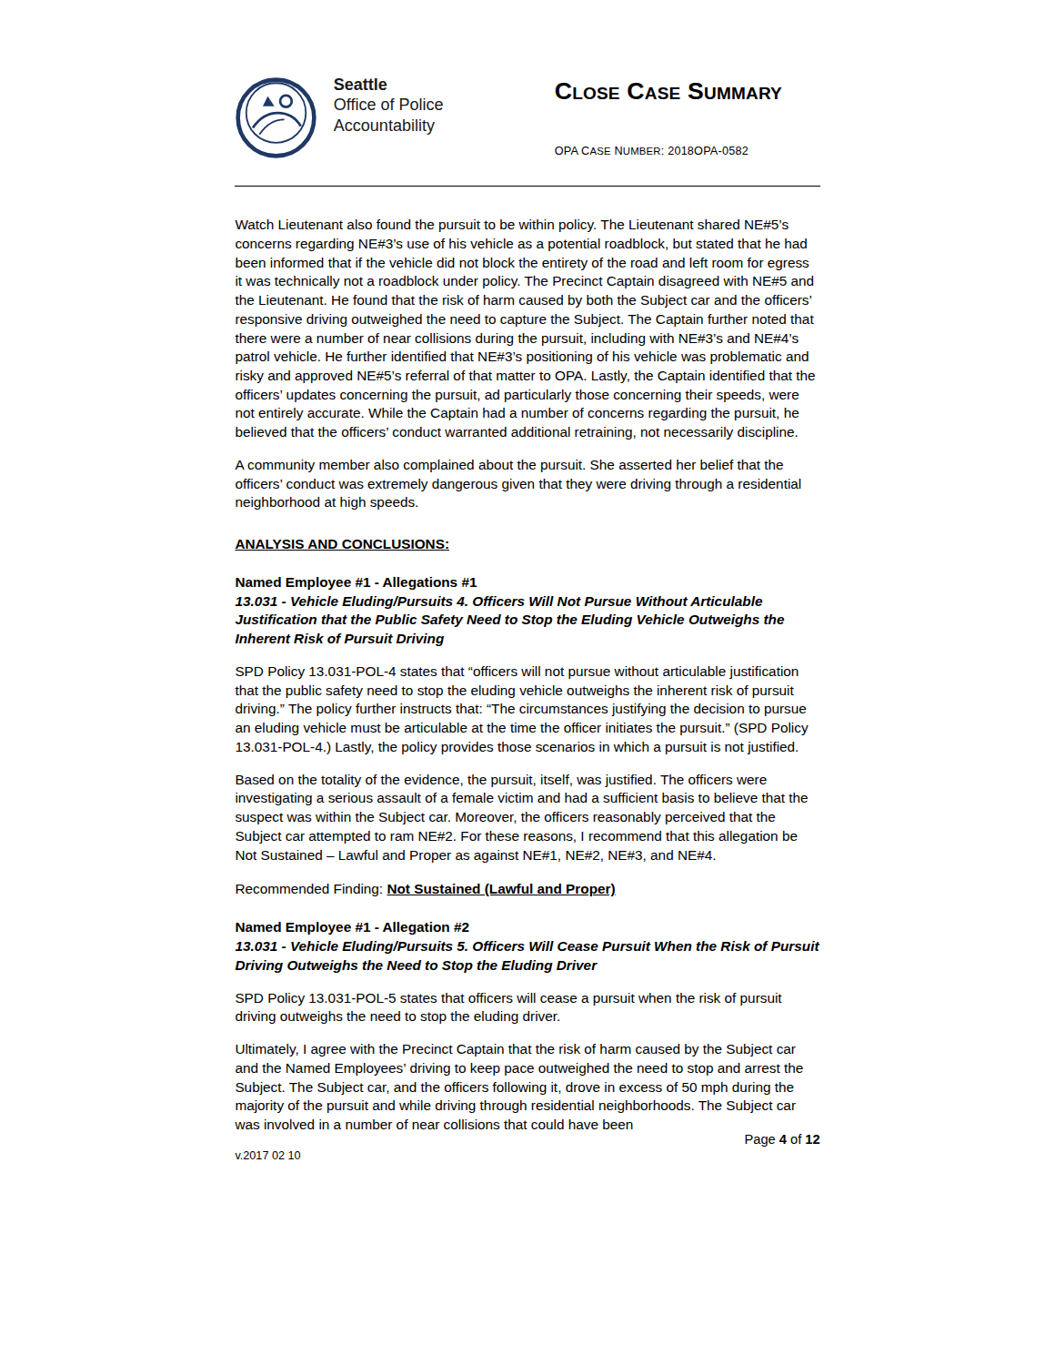Seattle
Office of Police
Accountability
Close Case Summary
OPA CASE NUMBER: 2018OPA-0582
Watch Lieutenant also found the pursuit to be within policy. The Lieutenant shared NE#5’s concerns regarding NE#3’s use of his vehicle as a potential roadblock, but stated that he had been informed that if the vehicle did not block the entirety of the road and left room for egress it was technically not a roadblock under policy. The Precinct Captain disagreed with NE#5 and the Lieutenant. He found that the risk of harm caused by both the Subject car and the officers’ responsive driving outweighed the need to capture the Subject. The Captain further noted that there were a number of near collisions during the pursuit, including with NE#3’s and NE#4’s patrol vehicle. He further identified that NE#3’s positioning of his vehicle was problematic and risky and approved NE#5’s referral of that matter to OPA. Lastly, the Captain identified that the officers’ updates concerning the pursuit, ad particularly those concerning their speeds, were not entirely accurate. While the Captain had a number of concerns regarding the pursuit, he believed that the officers’ conduct warranted additional retraining, not necessarily discipline.
A community member also complained about the pursuit. She asserted her belief that the officers’ conduct was extremely dangerous given that they were driving through a residential neighborhood at high speeds.
ANALYSIS AND CONCLUSIONS:
Named Employee #1 - Allegations #1
13.031 - Vehicle Eluding/Pursuits 4. Officers Will Not Pursue Without Articulable Justification that the Public Safety Need to Stop the Eluding Vehicle Outweighs the Inherent Risk of Pursuit Driving
SPD Policy 13.031-POL-4 states that “officers will not pursue without articulable justification that the public safety need to stop the eluding vehicle outweighs the inherent risk of pursuit driving.” The policy further instructs that: “The circumstances justifying the decision to pursue an eluding vehicle must be articulable at the time the officer initiates the pursuit.” (SPD Policy 13.031-POL-4.) Lastly, the policy provides those scenarios in which a pursuit is not justified.
Based on the totality of the evidence, the pursuit, itself, was justified. The officers were investigating a serious assault of a female victim and had a sufficient basis to believe that the suspect was within the Subject car. Moreover, the officers reasonably perceived that the Subject car attempted to ram NE#2. For these reasons, I recommend that this allegation be Not Sustained – Lawful and Proper as against NE#1, NE#2, NE#3, and NE#4.
Recommended Finding: Not Sustained (Lawful and Proper)
Named Employee #1 - Allegation #2
13.031 - Vehicle Eluding/Pursuits 5. Officers Will Cease Pursuit When the Risk of Pursuit Driving Outweighs the Need to Stop the Eluding Driver
SPD Policy 13.031-POL-5 states that officers will cease a pursuit when the risk of pursuit driving outweighs the need to stop the eluding driver.
Ultimately, I agree with the Precinct Captain that the risk of harm caused by the Subject car and the Named Employees’ driving to keep pace outweighed the need to stop and arrest the Subject. The Subject car, and the officers following it, drove in excess of 50 mph during the majority of the pursuit and while driving through residential neighborhoods. The Subject car was involved in a number of near collisions that could have been
Page 4 of 12
v.2017 02 10